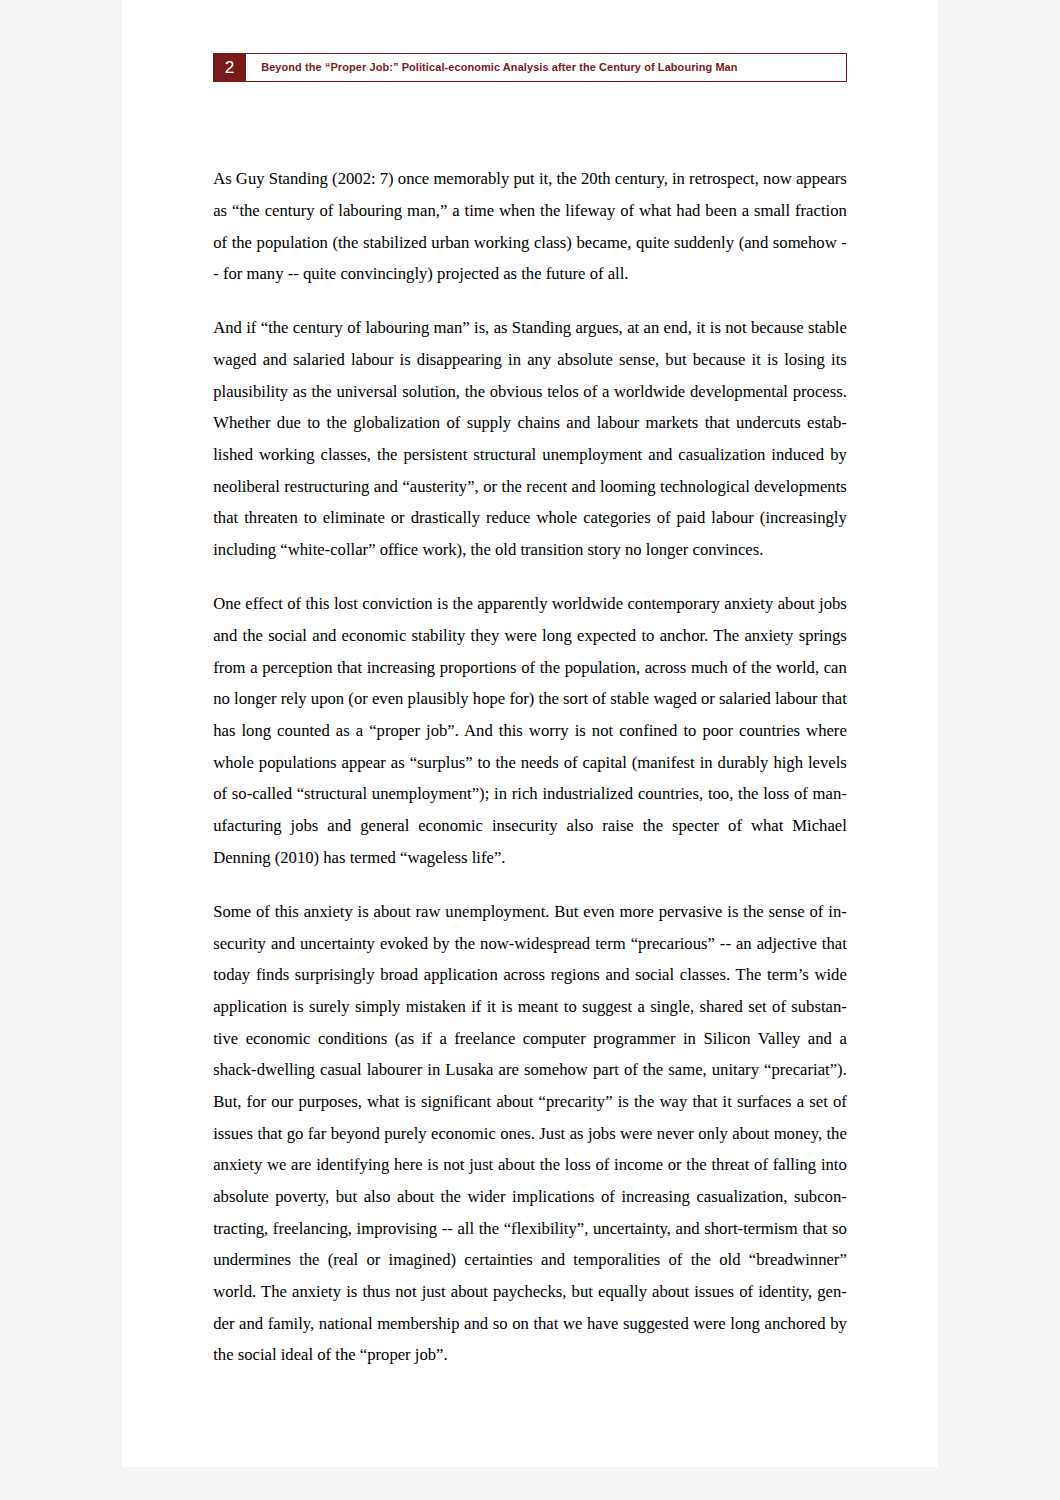2
Beyond the “Proper Job:” Political-economic Analysis after the Century of Labouring Man
As Guy Standing (2002: 7) once memorably put it, the 20th century, in retrospect, now appears as “the century of labouring man,” a time when the lifeway of what had been a small fraction of the population (the stabilized urban working class) became, quite suddenly (and somehow -- for many -- quite convincingly) projected as the future of all.
And if “the century of labouring man” is, as Standing argues, at an end, it is not because stable waged and salaried labour is disappearing in any absolute sense, but because it is losing its plausibility as the universal solution, the obvious telos of a worldwide developmental process. Whether due to the globalization of supply chains and labour markets that undercuts established working classes, the persistent structural unemployment and casualization induced by neoliberal restructuring and “austerity”, or the recent and looming technological developments that threaten to eliminate or drastically reduce whole categories of paid labour (increasingly including “white-collar” office work), the old transition story no longer convinces.
One effect of this lost conviction is the apparently worldwide contemporary anxiety about jobs and the social and economic stability they were long expected to anchor. The anxiety springs from a perception that increasing proportions of the population, across much of the world, can no longer rely upon (or even plausibly hope for) the sort of stable waged or salaried labour that has long counted as a “proper job”. And this worry is not confined to poor countries where whole populations appear as “surplus” to the needs of capital (manifest in durably high levels of so-called “structural unemployment”); in rich industrialized countries, too, the loss of manufacturing jobs and general economic insecurity also raise the specter of what Michael Denning (2010) has termed “wageless life”.
Some of this anxiety is about raw unemployment. But even more pervasive is the sense of insecurity and uncertainty evoked by the now-widespread term “precarious” -- an adjective that today finds surprisingly broad application across regions and social classes. The term’s wide application is surely simply mistaken if it is meant to suggest a single, shared set of substantive economic conditions (as if a freelance computer programmer in Silicon Valley and a shack-dwelling casual labourer in Lusaka are somehow part of the same, unitary “precariat”). But, for our purposes, what is significant about “precarity” is the way that it surfaces a set of issues that go far beyond purely economic ones. Just as jobs were never only about money, the anxiety we are identifying here is not just about the loss of income or the threat of falling into absolute poverty, but also about the wider implications of increasing casualization, subcontracting, freelancing, improvising -- all the “flexibility”, uncertainty, and short-termism that so undermines the (real or imagined) certainties and temporalities of the old “breadwinner” world. The anxiety is thus not just about paychecks, but equally about issues of identity, gender and family, national membership and so on that we have suggested were long anchored by the social ideal of the “proper job”.